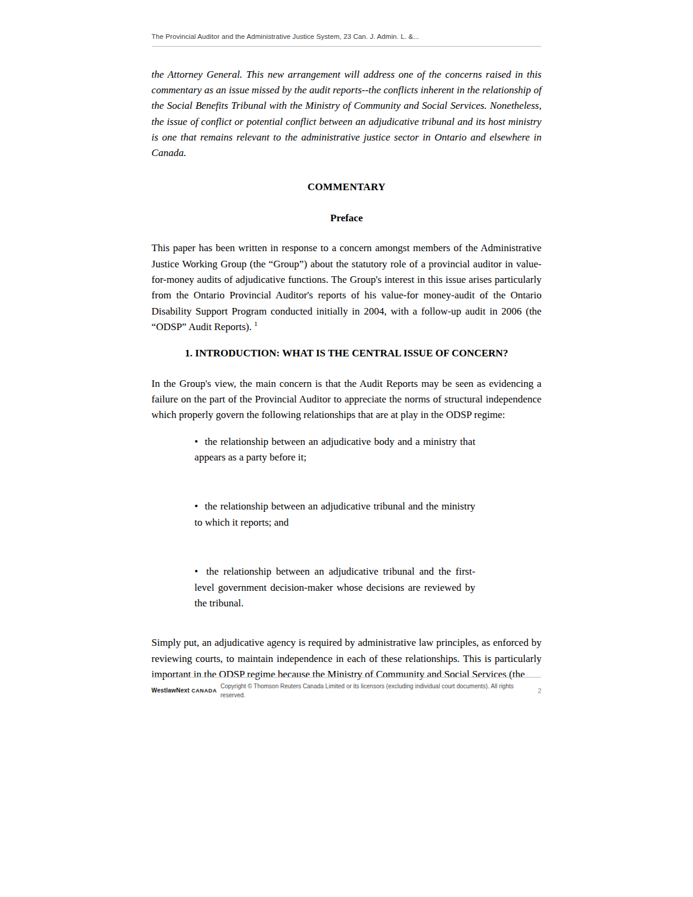The Provincial Auditor and the Administrative Justice System, 23 Can. J. Admin. L. &...
the Attorney General. This new arrangement will address one of the concerns raised in this commentary as an issue missed by the audit reports--the conflicts inherent in the relationship of the Social Benefits Tribunal with the Ministry of Community and Social Services. Nonetheless, the issue of conflict or potential conflict between an adjudicative tribunal and its host ministry is one that remains relevant to the administrative justice sector in Ontario and elsewhere in Canada.
COMMENTARY
Preface
This paper has been written in response to a concern amongst members of the Administrative Justice Working Group (the “Group”) about the statutory role of a provincial auditor in value-for-money audits of adjudicative functions. The Group's interest in this issue arises particularly from the Ontario Provincial Auditor's reports of his value-for money-audit of the Ontario Disability Support Program conducted initially in 2004, with a follow-up audit in 2006 (the “ODSP” Audit Reports). 1
1. INTRODUCTION: WHAT IS THE CENTRAL ISSUE OF CONCERN?
In the Group's view, the main concern is that the Audit Reports may be seen as evidencing a failure on the part of the Provincial Auditor to appreciate the norms of structural independence which properly govern the following relationships that are at play in the ODSP regime:
• the relationship between an adjudicative body and a ministry that appears as a party before it;
• the relationship between an adjudicative tribunal and the ministry to which it reports; and
• the relationship between an adjudicative tribunal and the first-level government decision-maker whose decisions are reviewed by the tribunal.
Simply put, an adjudicative agency is required by administrative law principles, as enforced by reviewing courts, to maintain independence in each of these relationships. This is particularly important in the ODSP regime because the Ministry of Community and Social Services (the
WestlawNext CANADA Copyright © Thomson Reuters Canada Limited or its licensors (excluding individual court documents). All rights reserved. 2